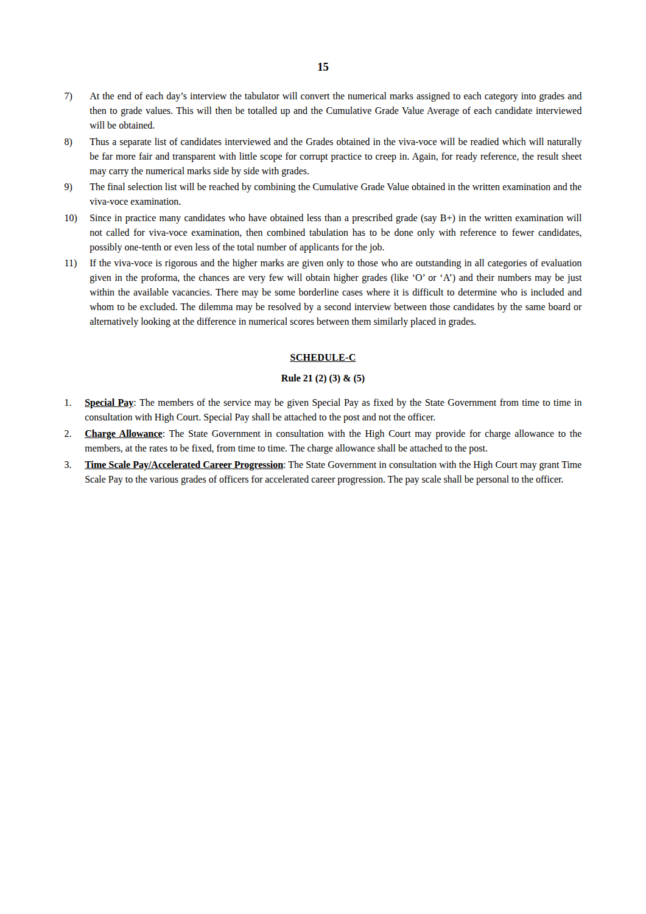15
7) At the end of each day’s interview the tabulator will convert the numerical marks assigned to each category into grades and then to grade values. This will then be totalled up and the Cumulative Grade Value Average of each candidate interviewed will be obtained.
8) Thus a separate list of candidates interviewed and the Grades obtained in the viva-voce will be readied which will naturally be far more fair and transparent with little scope for corrupt practice to creep in. Again, for ready reference, the result sheet may carry the numerical marks side by side with grades.
9) The final selection list will be reached by combining the Cumulative Grade Value obtained in the written examination and the viva-voce examination.
10) Since in practice many candidates who have obtained less than a prescribed grade (say B+) in the written examination will not called for viva-voce examination, then combined tabulation has to be done only with reference to fewer candidates, possibly one-tenth or even less of the total number of applicants for the job.
11) If the viva-voce is rigorous and the higher marks are given only to those who are outstanding in all categories of evaluation given in the proforma, the chances are very few will obtain higher grades (like ‘O’ or ‘A’) and their numbers may be just within the available vacancies. There may be some borderline cases where it is difficult to determine who is included and whom to be excluded. The dilemma may be resolved by a second interview between those candidates by the same board or alternatively looking at the difference in numerical scores between them similarly placed in grades.
SCHEDULE-C
Rule 21 (2) (3) & (5)
1. Special Pay: The members of the service may be given Special Pay as fixed by the State Government from time to time in consultation with High Court. Special Pay shall be attached to the post and not the officer.
2. Charge Allowance: The State Government in consultation with the High Court may provide for charge allowance to the members, at the rates to be fixed, from time to time. The charge allowance shall be attached to the post.
3. Time Scale Pay/Accelerated Career Progression: The State Government in consultation with the High Court may grant Time Scale Pay to the various grades of officers for accelerated career progression. The pay scale shall be personal to the officer.